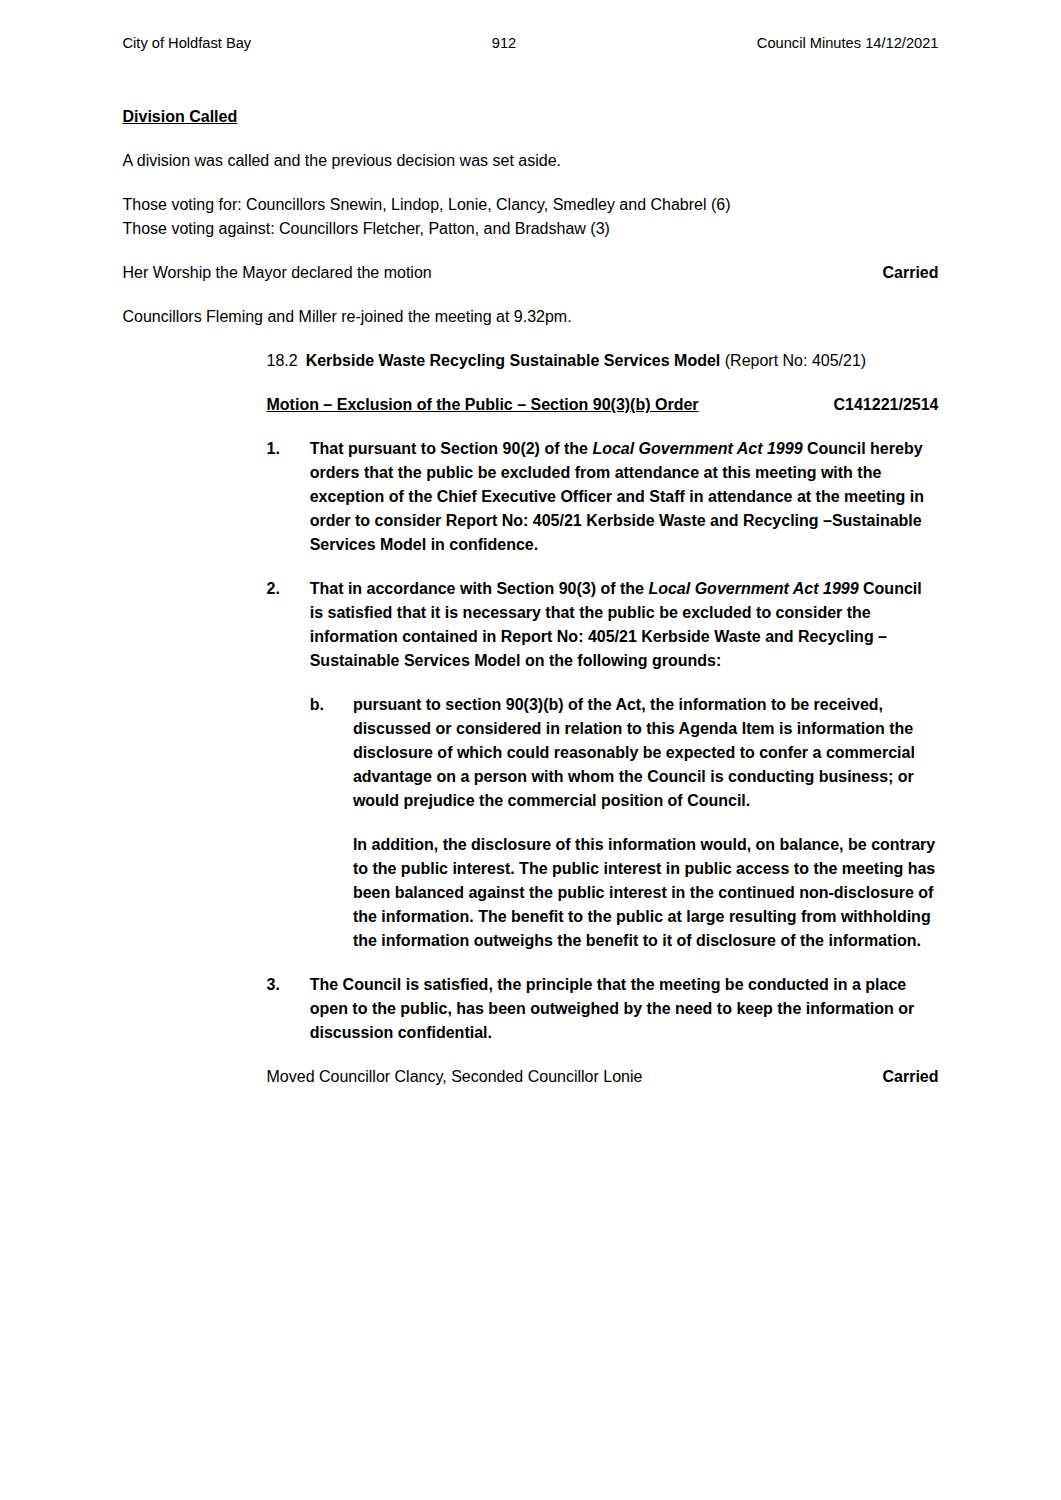City of Holdfast Bay
912
Council Minutes 14/12/2021
Division Called
A division was called and the previous decision was set aside.
Those voting for: Councillors Snewin, Lindop, Lonie, Clancy, Smedley and Chabrel (6)
Those voting against: Councillors Fletcher, Patton, and Bradshaw (3)
Her Worship the Mayor declared the motion Carried
Councillors Fleming and Miller re-joined the meeting at 9.32pm.
18.2 Kerbside Waste Recycling Sustainable Services Model (Report No: 405/21)
Motion – Exclusion of the Public – Section 90(3)(b) Order C141221/2514
1. That pursuant to Section 90(2) of the Local Government Act 1999 Council hereby orders that the public be excluded from attendance at this meeting with the exception of the Chief Executive Officer and Staff in attendance at the meeting in order to consider Report No: 405/21 Kerbside Waste and Recycling –Sustainable Services Model in confidence.
2. That in accordance with Section 90(3) of the Local Government Act 1999 Council is satisfied that it is necessary that the public be excluded to consider the information contained in Report No: 405/21 Kerbside Waste and Recycling – Sustainable Services Model on the following grounds:
b.
pursuant to section 90(3)(b) of the Act, the information to be received, discussed or considered in relation to this Agenda Item is information the disclosure of which could reasonably be expected to confer a commercial advantage on a person with whom the Council is conducting business; or would prejudice the commercial position of Council.
In addition, the disclosure of this information would, on balance, be contrary to the public interest. The public interest in public access to the meeting has been balanced against the public interest in the continued non-disclosure of the information. The benefit to the public at large resulting from withholding the information outweighs the benefit to it of disclosure of the information.
3. The Council is satisfied, the principle that the meeting be conducted in a place open to the public, has been outweighed by the need to keep the information or discussion confidential.
Moved Councillor Clancy, Seconded Councillor Lonie Carried